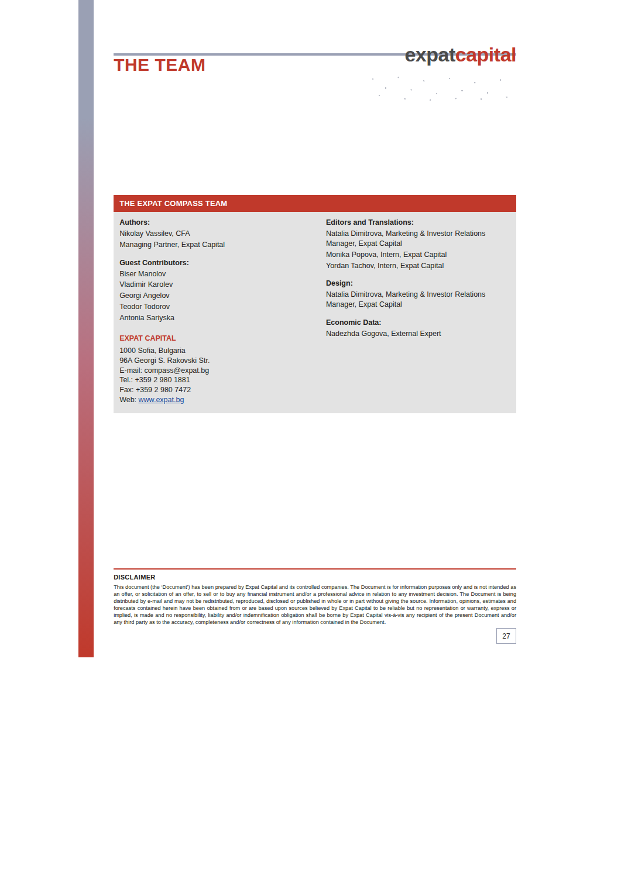THE TEAM
expat capital
THE EXPAT COMPASS TEAM
Authors:
Nikolay Vassilev, CFA
Managing Partner, Expat Capital
Guest Contributors:
Biser Manolov
Vladimir Karolev
Georgi Angelov
Teodor Todorov
Antonia Sariyska
EXPAT CAPITAL
1000 Sofia, Bulgaria
96A Georgi S. Rakovski Str.
E-mail: compass@expat.bg
Tel.: +359 2 980 1881
Fax: +359 2 980 7472
Web: www.expat.bg
Editors and Translations:
Natalia Dimitrova, Marketing & Investor Relations Manager, Expat Capital
Monika Popova, Intern, Expat Capital
Yordan Tachov, Intern, Expat Capital
Design:
Natalia Dimitrova, Marketing & Investor Relations Manager, Expat Capital
Economic Data:
Nadezhda Gogova, External Expert
DISCLAIMER
This document (the ‘Document’) has been prepared by Expat Capital and its controlled companies. The Document is for information purposes only and is not intended as an offer, or solicitation of an offer, to sell or to buy any financial instrument and/or a professional advice in relation to any investment decision. The Document is being distributed by e-mail and may not be redistributed, reproduced, disclosed or published in whole or in part without giving the source. Information, opinions, estimates and forecasts contained herein have been obtained from or are based upon sources believed by Expat Capital to be reliable but no representation or warranty, express or implied, is made and no responsibility, liability and/or indemnification obligation shall be borne by Expat Capital vis-à-vis any recipient of the present Document and/or any third party as to the accuracy, completeness and/or correctness of any information contained in the Document.
27